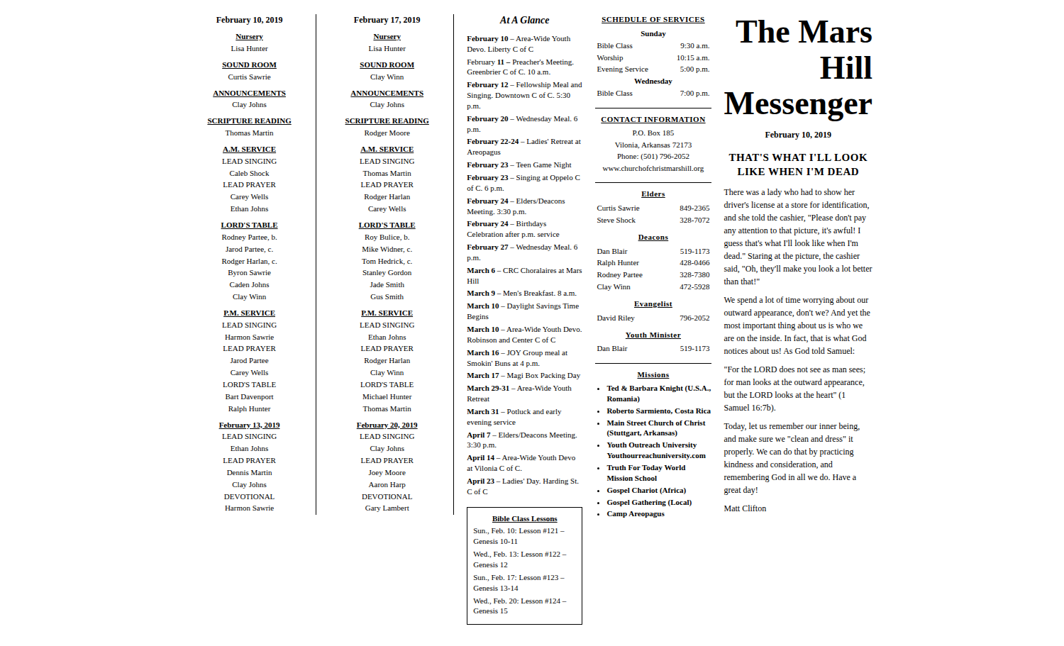February 10, 2019
Nursery
Lisa Hunter
SOUND ROOM
Curtis Sawrie
ANNOUNCEMENTS
Clay Johns
SCRIPTURE READING
Thomas Martin
A.M. SERVICE
LEAD SINGING
Caleb Shock
LEAD PRAYER
Carey Wells
Ethan Johns
LORD'S TABLE
Rodney Partee, b.
Jarod Partee, c.
Rodger Harlan, c.
Byron Sawrie
Caden Johns
Clay Winn
P.M. SERVICE
LEAD SINGING
Harmon Sawrie
LEAD PRAYER
Jarod Partee
Carey Wells
LORD'S TABLE
Bart Davenport
Ralph Hunter
February 13, 2019
LEAD SINGING
Ethan Johns
LEAD PRAYER
Dennis Martin
Clay Johns
DEVOTIONAL
Harmon Sawrie
February 17, 2019
Nursery
Lisa Hunter
SOUND ROOM
Clay Winn
ANNOUNCEMENTS
Clay Johns
SCRIPTURE READING
Rodger Moore
A.M. SERVICE
LEAD SINGING
Thomas Martin
LEAD PRAYER
Rodger Harlan
Carey Wells
LORD'S TABLE
Roy Bulice, b.
Mike Widner, c.
Tom Hedrick, c.
Stanley Gordon
Jade Smith
Gus Smith
P.M. SERVICE
LEAD SINGING
Ethan Johns
LEAD PRAYER
Rodger Harlan
Clay Winn
LORD'S TABLE
Michael Hunter
Thomas Martin
February 20, 2019
LEAD SINGING
Clay Johns
LEAD PRAYER
Joey Moore
Aaron Harp
DEVOTIONAL
Gary Lambert
At A Glance
February 10 – Area-Wide Youth Devo. Liberty C of C
February 11 – Preacher's Meeting. Greenbrier C of C. 10 a.m.
February 12 – Fellowship Meal and Singing. Downtown C of C. 5:30 p.m.
February 20 – Wednesday Meal. 6 p.m.
February 22-24 – Ladies' Retreat at Areopagus
February 23 – Teen Game Night
February 23 – Singing at Oppelo C of C. 6 p.m.
February 24 – Elders/Deacons Meeting. 3:30 p.m.
February 24 – Birthdays Celebration after p.m. service
February 27 – Wednesday Meal. 6 p.m.
March 6 – CRC Choralaires at Mars Hill
March 9 – Men's Breakfast. 8 a.m.
March 10 – Daylight Savings Time Begins
March 10 – Area-Wide Youth Devo. Robinson and Center C of C
March 16 – JOY Group meal at Smokin' Buns at 4 p.m.
March 17 – Magi Box Packing Day
March 29-31 – Area-Wide Youth Retreat
March 31 – Potluck and early evening service
April 7 – Elders/Deacons Meeting. 3:30 p.m.
April 14 – Area-Wide Youth Devo at Vilonia C of C.
April 23 – Ladies' Day. Harding St. C of C
Bible Class Lessons
Sun., Feb. 10: Lesson #121 – Genesis 10-11
Wed., Feb. 13: Lesson #122 – Genesis 12
Sun., Feb. 17: Lesson #123 – Genesis 13-14
Wed., Feb. 20: Lesson #124 – Genesis 15
SCHEDULE OF SERVICES
| Sunday |
| Bible Class | 9:30 a.m. |
| Worship | 10:15 a.m. |
| Evening Service | 5:00 p.m. |
| Wednesday |
| Bible Class | 7:00 p.m. |
CONTACT INFORMATION
P.O. Box 185
Vilonia, Arkansas 72173
Phone: (501) 796-2052
www.churchofchristmarshill.org
Elders
| Curtis Sawrie | 849-2365 |
| Steve Shock | 328-7072 |
Deacons
| Dan Blair | 519-1173 |
| Ralph Hunter | 428-0466 |
| Rodney Partee | 328-7380 |
| Clay Winn | 472-5928 |
Evangelist
| David Riley | 796-2052 |
Youth Minister
| Dan Blair | 519-1173 |
Missions
Ted & Barbara Knight (U.S.A., Romania)
Roberto Sarmiento, Costa Rica
Main Street Church of Christ (Stuttgart, Arkansas)
Youth Outreach University Youthourreachuniversity.com
Truth For Today World Mission School
Gospel Chariot (Africa)
Gospel Gathering (Local)
Camp Areopagus
The Mars Hill
Messenger
February 10, 2019
THAT'S WHAT I'LL LOOK LIKE WHEN I'M DEAD
There was a lady who had to show her driver's license at a store for identification, and she told the cashier, "Please don't pay any attention to that picture, it's awful! I guess that's what I'll look like when I'm dead." Staring at the picture, the cashier said, "Oh, they'll make you look a lot better than that!"
We spend a lot of time worrying about our outward appearance, don't we? And yet the most important thing about us is who we are on the inside. In fact, that is what God notices about us! As God told Samuel:
"For the LORD does not see as man sees; for man looks at the outward appearance, but the LORD looks at the heart" (1 Samuel 16:7b).
Today, let us remember our inner being, and make sure we "clean and dress" it properly. We can do that by practicing kindness and consideration, and remembering God in all we do. Have a great day!
Matt Clifton